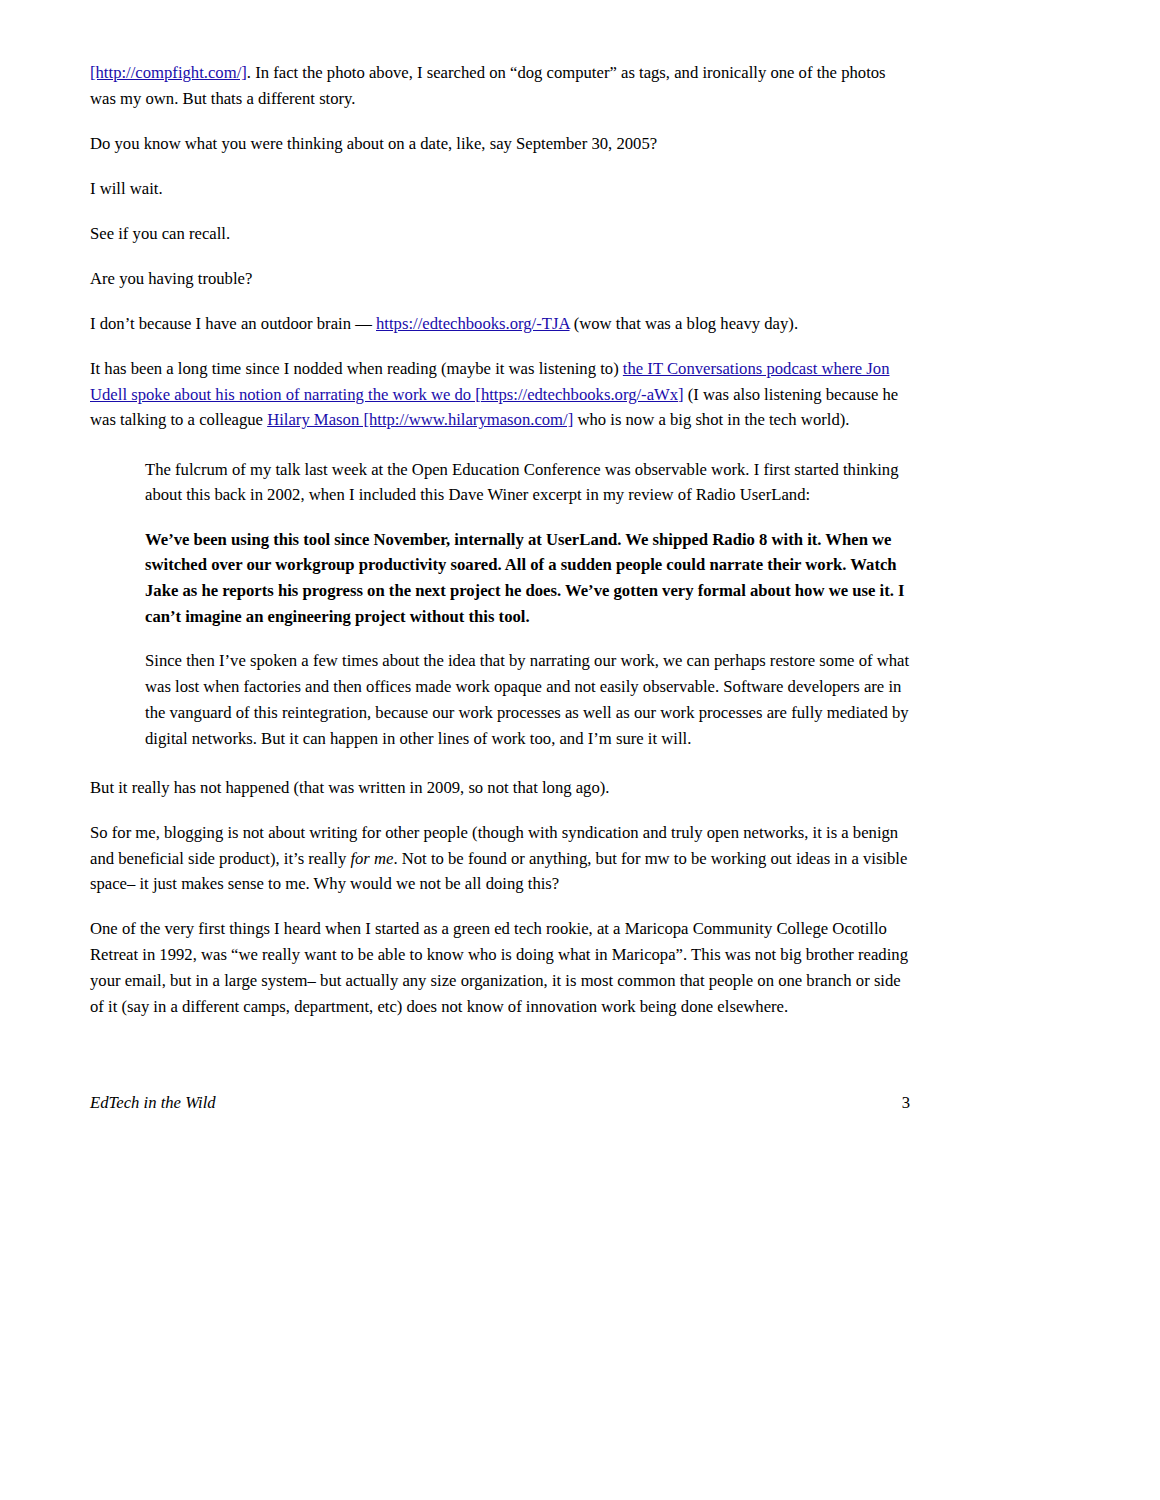[http://compfight.com/]. In fact the photo above, I searched on “dog computer” as tags, and ironically one of the photos was my own. But thats a different story.
Do you know what you were thinking about on a date, like, say September 30, 2005?
I will wait.
See if you can recall.
Are you having trouble?
I don’t because I have an outdoor brain — https://edtechbooks.org/-TJA (wow that was a blog heavy day).
It has been a long time since I nodded when reading (maybe it was listening to) the IT Conversations podcast where Jon Udell spoke about his notion of narrating the work we do [https://edtechbooks.org/-aWx] (I was also listening because he was talking to a colleague Hilary Mason [http://www.hilarymason.com/] who is now a big shot in the tech world).
The fulcrum of my talk last week at the Open Education Conference was observable work. I first started thinking about this back in 2002, when I included this Dave Winer excerpt in my review of Radio UserLand:
We’ve been using this tool since November, internally at UserLand. We shipped Radio 8 with it. When we switched over our workgroup productivity soared. All of a sudden people could narrate their work. Watch Jake as he reports his progress on the next project he does. We’ve gotten very formal about how we use it. I can’t imagine an engineering project without this tool.
Since then I’ve spoken a few times about the idea that by narrating our work, we can perhaps restore some of what was lost when factories and then offices made work opaque and not easily observable. Software developers are in the vanguard of this reintegration, because our work processes as well as our work processes are fully mediated by digital networks. But it can happen in other lines of work too, and I’m sure it will.
But it really has not happened (that was written in 2009, so not that long ago).
So for me, blogging is not about writing for other people (though with syndication and truly open networks, it is a benign and beneficial side product), it’s really for me. Not to be found or anything, but for mw to be working out ideas in a visible space– it just makes sense to me. Why would we not be all doing this?
One of the very first things I heard when I started as a green ed tech rookie, at a Maricopa Community College Ocotillo Retreat in 1992, was “we really want to be able to know who is doing what in Maricopa”. This was not big brother reading your email, but in a large system– but actually any size organization, it is most common that people on one branch or side of it (say in a different camps, department, etc) does not know of innovation work being done elsewhere.
EdTech in the Wild 3